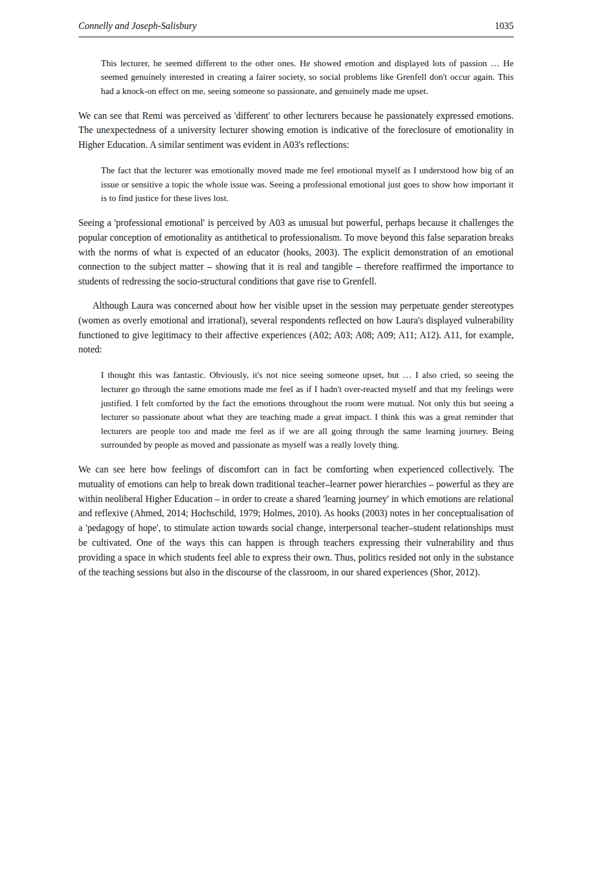Connelly and Joseph-Salisbury 1035
This lecturer, he seemed different to the other ones. He showed emotion and displayed lots of passion … He seemed genuinely interested in creating a fairer society, so social problems like Grenfell don't occur again. This had a knock-on effect on me, seeing someone so passionate, and genuinely made me upset.
We can see that Remi was perceived as 'different' to other lecturers because he passionately expressed emotions. The unexpectedness of a university lecturer showing emotion is indicative of the foreclosure of emotionality in Higher Education. A similar sentiment was evident in A03's reflections:
The fact that the lecturer was emotionally moved made me feel emotional myself as I understood how big of an issue or sensitive a topic the whole issue was. Seeing a professional emotional just goes to show how important it is to find justice for these lives lost.
Seeing a 'professional emotional' is perceived by A03 as unusual but powerful, perhaps because it challenges the popular conception of emotionality as antithetical to professionalism. To move beyond this false separation breaks with the norms of what is expected of an educator (hooks, 2003). The explicit demonstration of an emotional connection to the subject matter – showing that it is real and tangible – therefore reaffirmed the importance to students of redressing the socio-structural conditions that gave rise to Grenfell.
Although Laura was concerned about how her visible upset in the session may perpetuate gender stereotypes (women as overly emotional and irrational), several respondents reflected on how Laura's displayed vulnerability functioned to give legitimacy to their affective experiences (A02; A03; A08; A09; A11; A12). A11, for example, noted:
I thought this was fantastic. Obviously, it's not nice seeing someone upset, but … I also cried, so seeing the lecturer go through the same emotions made me feel as if I hadn't over-reacted myself and that my feelings were justified. I felt comforted by the fact the emotions throughout the room were mutual. Not only this but seeing a lecturer so passionate about what they are teaching made a great impact. I think this was a great reminder that lecturers are people too and made me feel as if we are all going through the same learning journey. Being surrounded by people as moved and passionate as myself was a really lovely thing.
We can see here how feelings of discomfort can in fact be comforting when experienced collectively. The mutuality of emotions can help to break down traditional teacher–learner power hierarchies – powerful as they are within neoliberal Higher Education – in order to create a shared 'learning journey' in which emotions are relational and reflexive (Ahmed, 2014; Hochschild, 1979; Holmes, 2010). As hooks (2003) notes in her conceptualisation of a 'pedagogy of hope', to stimulate action towards social change, interpersonal teacher–student relationships must be cultivated. One of the ways this can happen is through teachers expressing their vulnerability and thus providing a space in which students feel able to express their own. Thus, politics resided not only in the substance of the teaching sessions but also in the discourse of the classroom, in our shared experiences (Shor, 2012).